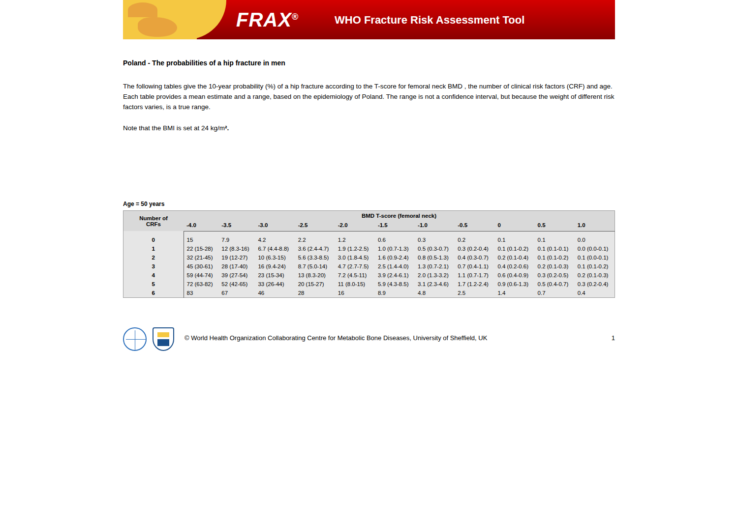FRAX®
WHO Fracture Risk Assessment Tool
Poland - The probabilities of a hip fracture in men
The following tables give the 10-year probability (%) of a hip fracture according to the T-score for femoral neck BMD , the number of clinical risk factors (CRF) and age. Each table provides a mean estimate and a range, based on the epidemiology of Poland. The range is not a confidence interval, but because the weight of different risk factors varies, is a true range.
Note that the BMI is set at 24 kg/m².
Age = 50 years
| Number of CRFs | BMD T-score (femoral neck) |
| --- | --- |
| -4.0 | -3.5 | -3.0 | -2.5 | -2.0 | -1.5 | -1.0 | -0.5 | 0 | 0.5 | 1.0 |
| 0 | 15 | 7.9 | 4.2 | 2.2 | 1.2 | 0.6 | 0.3 | 0.2 | 0.1 | 0.1 | 0.0 |
| 1 | 22 (15-28) | 12 (8.3-16) | 6.7 (4.4-8.8) | 3.6 (2.4-4.7) | 1.9 (1.2-2.5) | 1.0 (0.7-1.3) | 0.5 (0.3-0.7) | 0.3 (0.2-0.4) | 0.1 (0.1-0.2) | 0.1 (0.1-0.1) | 0.0 (0.0-0.1) |
| 2 | 32 (21-45) | 19 (12-27) | 10 (6.3-15) | 5.6 (3.3-8.5) | 3.0 (1.8-4.5) | 1.6 (0.9-2.4) | 0.8 (0.5-1.3) | 0.4 (0.3-0.7) | 0.2 (0.1-0.4) | 0.1 (0.1-0.2) | 0.1 (0.0-0.1) |
| 3 | 45 (30-61) | 28 (17-40) | 16 (9.4-24) | 8.7 (5.0-14) | 4.7 (2.7-7.5) | 2.5 (1.4-4.0) | 1.3 (0.7-2.1) | 0.7 (0.4-1.1) | 0.4 (0.2-0.6) | 0.2 (0.1-0.3) | 0.1 (0.1-0.2) |
| 4 | 59 (44-74) | 39 (27-54) | 23 (15-34) | 13 (8.3-20) | 7.2 (4.5-11) | 3.9 (2.4-6.1) | 2.0 (1.3-3.2) | 1.1 (0.7-1.7) | 0.6 (0.4-0.9) | 0.3 (0.2-0.5) | 0.2 (0.1-0.3) |
| 5 | 72 (63-82) | 52 (42-65) | 33 (26-44) | 20 (15-27) | 11 (8.0-15) | 5.9 (4.3-8.5) | 3.1 (2.3-4.6) | 1.7 (1.2-2.4) | 0.9 (0.6-1.3) | 0.5 (0.4-0.7) | 0.3 (0.2-0.4) |
| 6 | 83 | 67 | 46 | 28 | 16 | 8.9 | 4.8 | 2.5 | 1.4 | 0.7 | 0.4 |
© World Health Organization Collaborating Centre for Metabolic Bone Diseases, University of Sheffield, UK
1